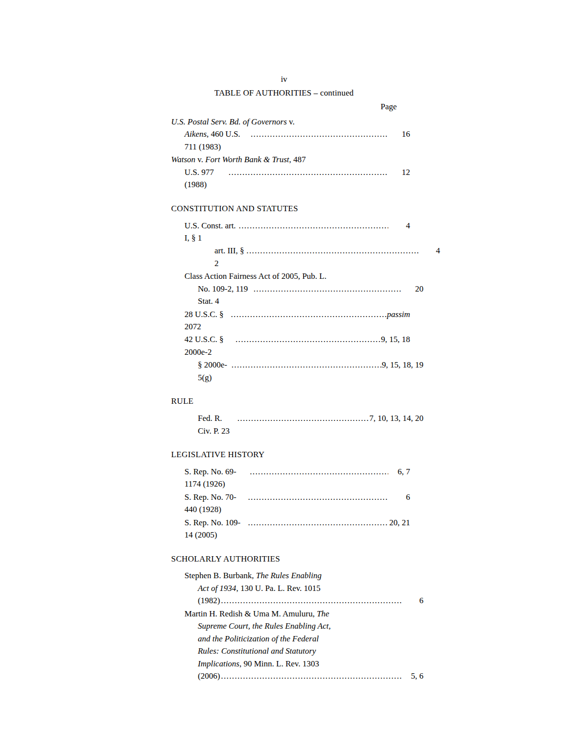iv
TABLE OF AUTHORITIES – continued
Page
U.S. Postal Serv. Bd. of Governors v.
Aikens, 460 U.S. 711 (1983) ........................................................................ 16
Watson v. Fort Worth Bank & Trust, 487
U.S. 977 (1988) ........................................................................ 12
CONSTITUTION AND STATUTES
U.S. Const. art. I, § 1 ........................................................................ 4
art. III, § 2 ........................................................................ 4
Class Action Fairness Act of 2005, Pub. L.
No. 109-2, 119 Stat. 4 ........................................................................ 20
28 U.S.C. § 2072 ........................................................................ passim
42 U.S.C. § 2000e-2 ........................................................................ 9, 15, 18
§ 2000e-5(g) ........................................................................ 9, 15, 18, 19
RULE
Fed. R. Civ. P. 23 ........................................................................ 7, 10, 13, 14, 20
LEGISLATIVE HISTORY
S. Rep. No. 69-1174 (1926) ........................................................................ 6, 7
S. Rep. No. 70-440 (1928) ........................................................................ 6
S. Rep. No. 109-14 (2005) ........................................................................ 20, 21
SCHOLARLY AUTHORITIES
Stephen B. Burbank, The Rules Enabling
Act of 1934, 130 U. Pa. L. Rev. 1015
(1982) ........................................................................ 6
Martin H. Redish & Uma M. Amuluru, The
Supreme Court, the Rules Enabling Act,
and the Politicization of the Federal
Rules: Constitutional and Statutory
Implications, 90 Minn. L. Rev. 1303
(2006) ........................................................................ 5, 6